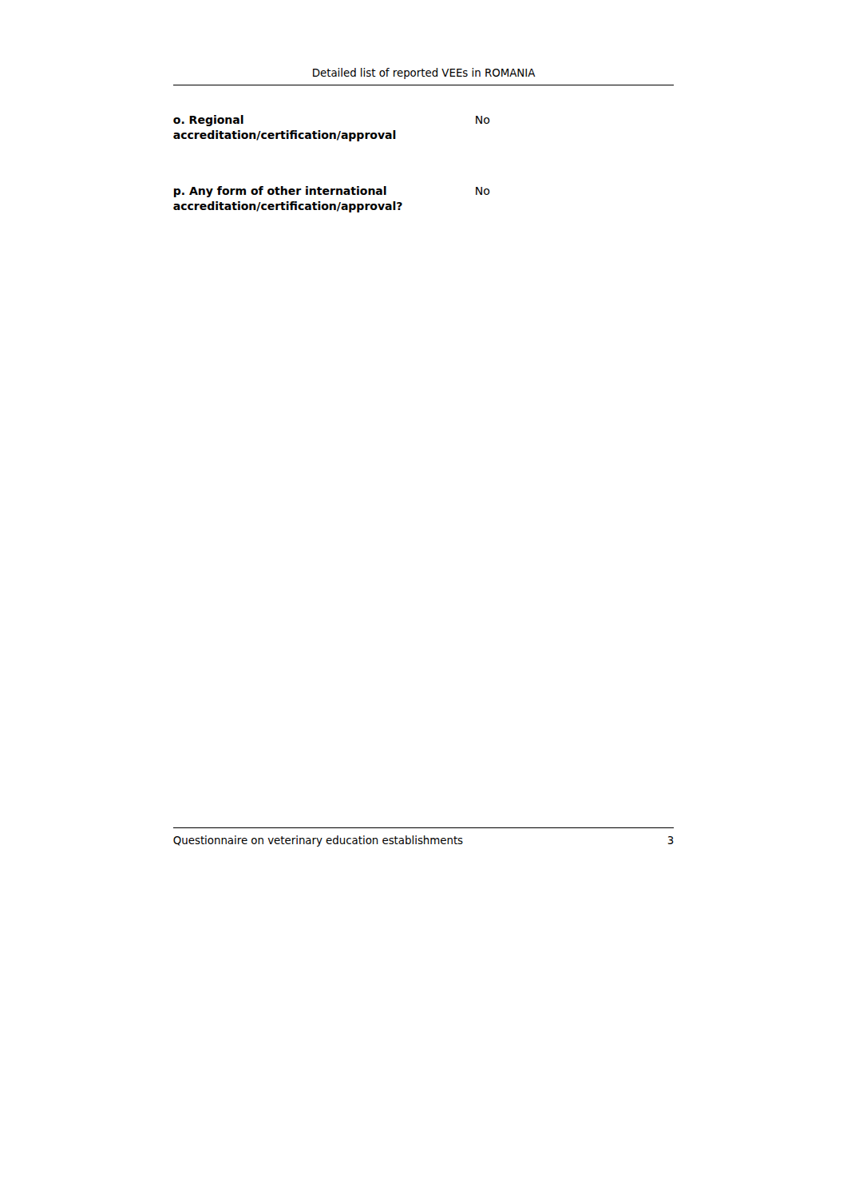Detailed list of reported VEEs in ROMANIA
o. Regional accreditation/certification/approval
No
p. Any form of other international accreditation/certification/approval?
No
Questionnaire on veterinary education establishments 3